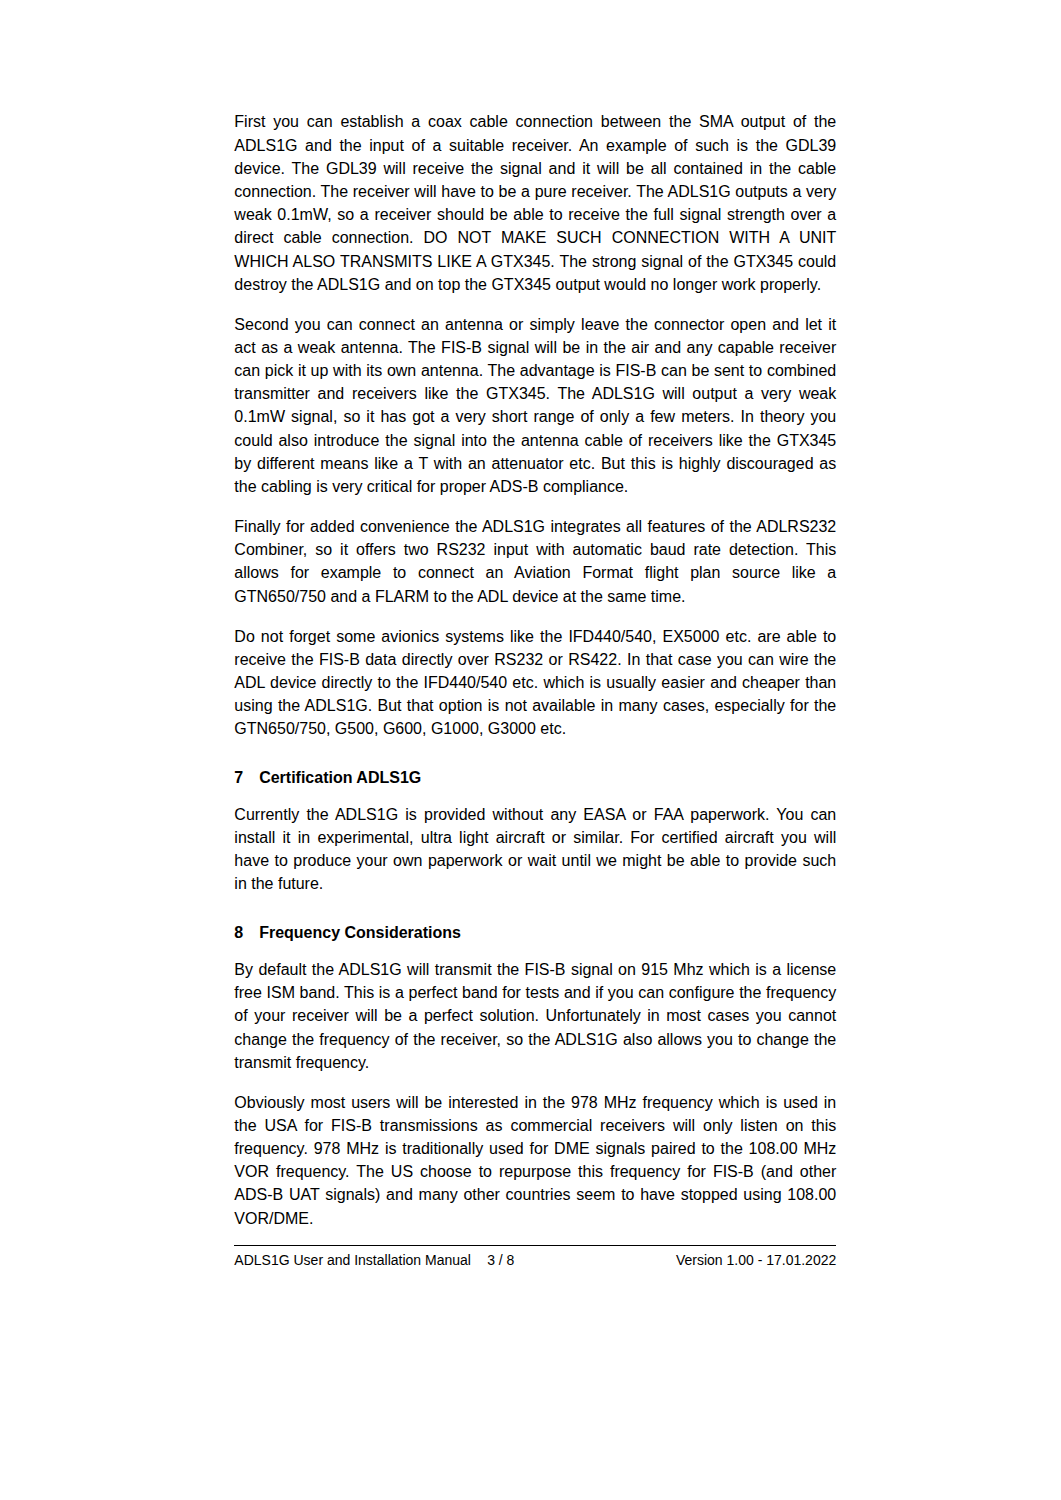First you can establish a coax cable connection between the SMA output of the ADLS1G and the input of a suitable receiver. An example of such is the GDL39 device. The GDL39 will receive the signal and it will be all contained in the cable connection. The receiver will have to be a pure receiver. The ADLS1G outputs a very weak 0.1mW, so a receiver should be able to receive the full signal strength over a direct cable connection. DO NOT MAKE SUCH CONNECTION WITH A UNIT WHICH ALSO TRANSMITS LIKE A GTX345. The strong signal of the GTX345 could destroy the ADLS1G and on top the GTX345 output would no longer work properly.
Second you can connect an antenna or simply leave the connector open and let it act as a weak antenna. The FIS-B signal will be in the air and any capable receiver can pick it up with its own antenna. The advantage is FIS-B can be sent to combined transmitter and receivers like the GTX345. The ADLS1G will output a very weak 0.1mW signal, so it has got a very short range of only a few meters. In theory you could also introduce the signal into the antenna cable of receivers like the GTX345 by different means like a T with an attenuator etc. But this is highly discouraged as the cabling is very critical for proper ADS-B compliance.
Finally for added convenience the ADLS1G integrates all features of the ADLRS232 Combiner, so it offers two RS232 input with automatic baud rate detection. This allows for example to connect an Aviation Format flight plan source like a GTN650/750 and a FLARM to the ADL device at the same time.
Do not forget some avionics systems like the IFD440/540, EX5000 etc. are able to receive the FIS-B data directly over RS232 or RS422. In that case you can wire the ADL device directly to the IFD440/540 etc. which is usually easier and cheaper than using the ADLS1G. But that option is not available in many cases, especially for the GTN650/750, G500, G600, G1000, G3000 etc.
7 Certification ADLS1G
Currently the ADLS1G is provided without any EASA or FAA paperwork. You can install it in experimental, ultra light aircraft or similar. For certified aircraft you will have to produce your own paperwork or wait until we might be able to provide such in the future.
8 Frequency Considerations
By default the ADLS1G will transmit the FIS-B signal on 915 Mhz which is a license free ISM band. This is a perfect band for tests and if you can configure the frequency of your receiver will be a perfect solution. Unfortunately in most cases you cannot change the frequency of the receiver, so the ADLS1G also allows you to change the transmit frequency.
Obviously most users will be interested in the 978 MHz frequency which is used in the USA for FIS-B transmissions as commercial receivers will only listen on this frequency. 978 MHz is traditionally used for DME signals paired to the 108.00 MHz VOR frequency. The US choose to repurpose this frequency for FIS-B (and other ADS-B UAT signals) and many other countries seem to have stopped using 108.00 VOR/DME.
| ADLS1G User and Installation Manual | 3 / 8 | Version 1.00 - 17.01.2022 |